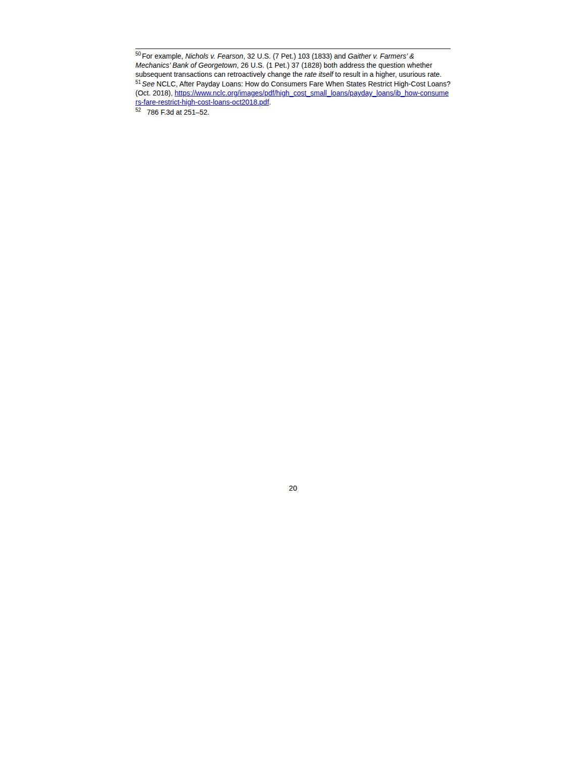50For example, Nichols v. Fearson, 32 U.S. (7 Pet.) 103 (1833) and Gaither v. Farmers’ & Mechanics’ Bank of Georgetown, 26 U.S. (1 Pet.) 37 (1828) both address the question whether subsequent transactions can retroactively change the rate itself to result in a higher, usurious rate.
51See NCLC, After Payday Loans: How do Consumers Fare When States Restrict High-Cost Loans? (Oct. 2018), https://www.nclc.org/images/pdf/high_cost_small_loans/payday_loans/ib_how-consumers-fare-restrict-high-cost-loans-oct2018.pdf.
52786 F.3d at 251–52.
20